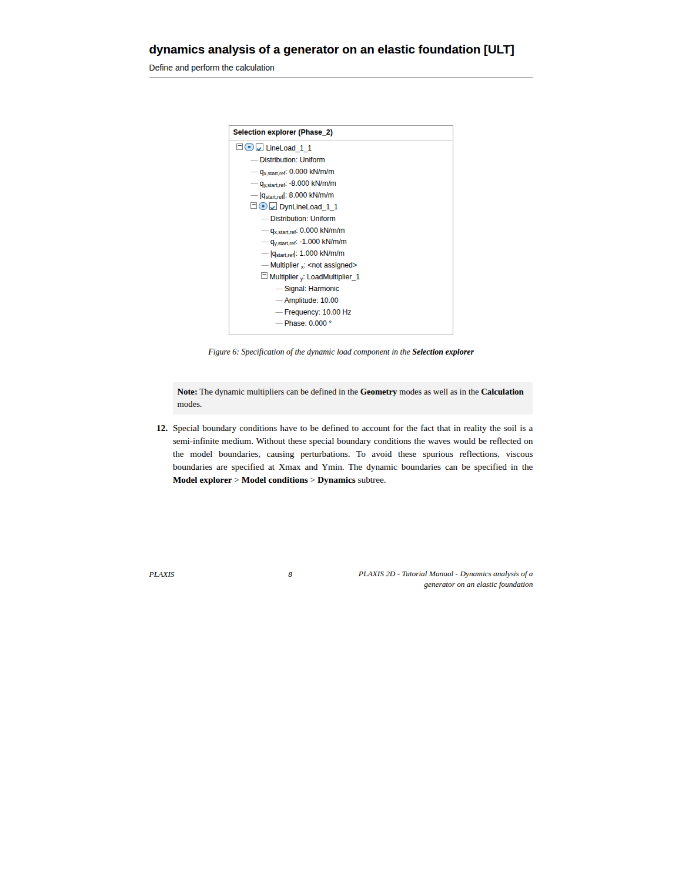dynamics analysis of a generator on an elastic foundation [ULT]
Define and perform the calculation
Selection explorer (Phase_2)
LineLoad_1_1 —Distribution: Uniform —qx,start,ref: 0.000 kN/m/m —qy,start,ref: -8.000 kN/m/m —|qstart,ref|: 8.000 kN/m/m DynLineLoad_1_1 —Distribution: Uniform —qx,start,ref: 0.000 kN/m/m —qy,start,ref: -1.000 kN/m/m —|qstart,ref|: 1.000 kN/m/m —Multiplier x: <not assigned> Multiplier y: LoadMultiplier_1 —Signal: Harmonic —Amplitude: 10.00 —Frequency: 10.00 Hz —Phase: 0.000 °
Figure 6: Specification of the dynamic load component in the Selection explorer
Note: The dynamic multipliers can be defined in the Geometry modes as well as in the Calculation modes.
12. Special boundary conditions have to be defined to account for the fact that in reality the soil is a semi-infinite medium. Without these special boundary conditions the waves would be reflected on the model boundaries, causing perturbations. To avoid these spurious reflections, viscous boundaries are specified at Xmax and Ymin. The dynamic boundaries can be specified in the Model explorer > Model conditions > Dynamics subtree.
PLAXIS
8
PLAXIS 2D - Tutorial Manual - Dynamics analysis of a
generator on an elastic foundation